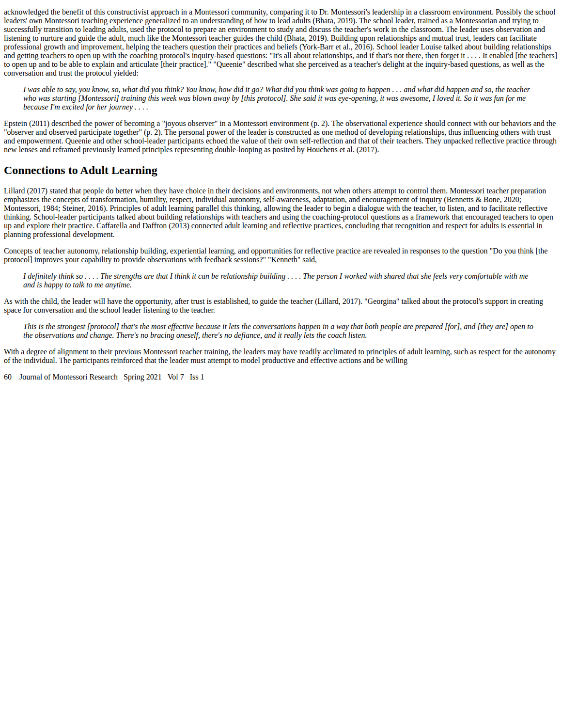acknowledged the benefit of this constructivist approach in a Montessori community, comparing it to Dr. Montessori's leadership in a classroom environment. Possibly the school leaders' own Montessori teaching experience generalized to an understanding of how to lead adults (Bhata, 2019). The school leader, trained as a Montessorian and trying to successfully transition to leading adults, used the protocol to prepare an environment to study and discuss the teacher's work in the classroom. The leader uses observation and listening to nurture and guide the adult, much like the Montessori teacher guides the child (Bhata, 2019). Building upon relationships and mutual trust, leaders can facilitate professional growth and improvement, helping the teachers question their practices and beliefs (York-Barr et al., 2016). School leader Louise talked about building relationships and getting teachers to open up with the coaching protocol's inquiry-based questions: "It's all about relationships, and if that's not there, then forget it . . . . It enabled [the teachers] to open up and to be able to explain and articulate [their practice]." "Queenie" described what she perceived as a teacher's delight at the inquiry-based questions, as well as the conversation and trust the protocol yielded:
I was able to say, you know, so, what did you think? You know, how did it go? What did you think was going to happen . . . and what did happen and so, the teacher who was starting [Montessori] training this week was blown away by [this protocol]. She said it was eye-opening, it was awesome, I loved it. So it was fun for me because I'm excited for her journey . . . .
Epstein (2011) described the power of becoming a "joyous observer" in a Montessori environment (p. 2). The observational experience should connect with our behaviors and the "observer and observed participate together" (p. 2). The personal power of the leader is constructed as one method of developing relationships, thus influencing others with trust and empowerment. Queenie and other school-leader participants echoed the value of their own self-reflection and that of their teachers. They unpacked reflective practice through new lenses and reframed previously learned principles representing double-looping as posited by Houchens et al. (2017).
Connections to Adult Learning
Lillard (2017) stated that people do better when they have choice in their decisions and environments, not when others attempt to control them. Montessori teacher preparation emphasizes the concepts of transformation, humility, respect, individual autonomy, self-awareness, adaptation, and encouragement of inquiry (Bennetts & Bone, 2020; Montessori, 1984; Steiner, 2016). Principles of adult learning parallel this thinking, allowing the leader to begin a dialogue with the teacher, to listen, and to facilitate reflective thinking. School-leader participants talked about building relationships with teachers and using the coaching-protocol questions as a framework that encouraged teachers to open up and explore their practice. Caffarella and Daffron (2013) connected adult learning and reflective practices, concluding that recognition and respect for adults is essential in planning professional development.
Concepts of teacher autonomy, relationship building, experiential learning, and opportunities for reflective practice are revealed in responses to the question "Do you think [the protocol] improves your capability to provide observations with feedback sessions?" "Kenneth" said,
I definitely think so . . . . The strengths are that I think it can be relationship building . . . . The person I worked with shared that she feels very comfortable with me and is happy to talk to me anytime.
As with the child, the leader will have the opportunity, after trust is established, to guide the teacher (Lillard, 2017). "Georgina" talked about the protocol's support in creating space for conversation and the school leader listening to the teacher.
This is the strongest [protocol] that's the most effective because it lets the conversations happen in a way that both people are prepared [for], and [they are] open to the observations and change. There's no bracing oneself, there's no defiance, and it really lets the coach listen.
With a degree of alignment to their previous Montessori teacher training, the leaders may have readily acclimated to principles of adult learning, such as respect for the autonomy of the individual. The participants reinforced that the leader must attempt to model productive and effective actions and be willing
60 Journal of Montessori Research Spring 2021 Vol 7 Iss 1